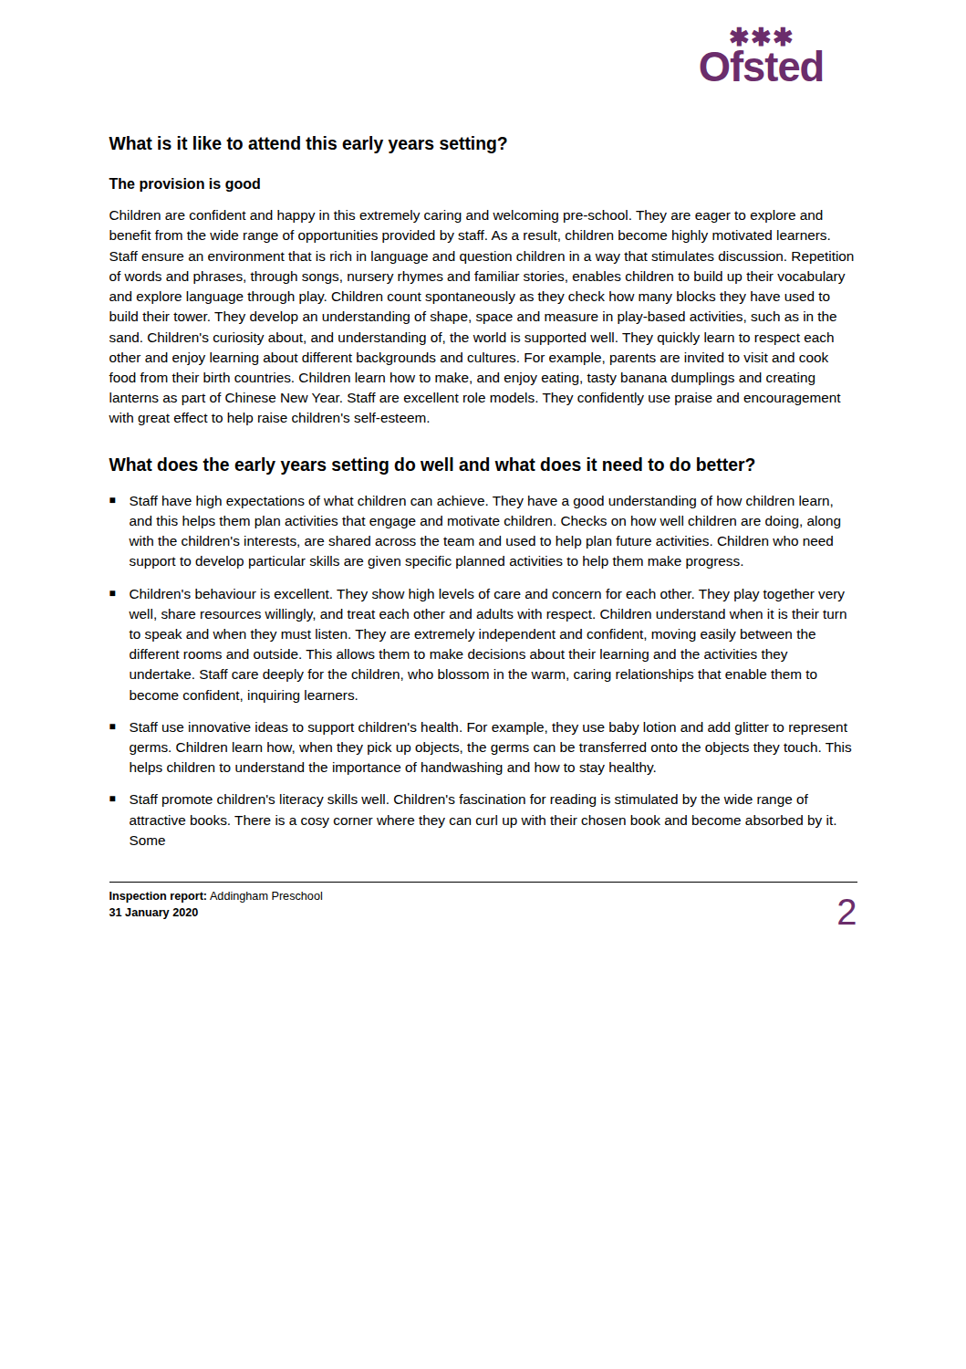✱✱✱
Ofsted
What is it like to attend this early years setting?
The provision is good
Children are confident and happy in this extremely caring and welcoming pre-school. They are eager to explore and benefit from the wide range of opportunities provided by staff. As a result, children become highly motivated learners. Staff ensure an environment that is rich in language and question children in a way that stimulates discussion. Repetition of words and phrases, through songs, nursery rhymes and familiar stories, enables children to build up their vocabulary and explore language through play. Children count spontaneously as they check how many blocks they have used to build their tower. They develop an understanding of shape, space and measure in play-based activities, such as in the sand. Children's curiosity about, and understanding of, the world is supported well. They quickly learn to respect each other and enjoy learning about different backgrounds and cultures. For example, parents are invited to visit and cook food from their birth countries. Children learn how to make, and enjoy eating, tasty banana dumplings and creating lanterns as part of Chinese New Year. Staff are excellent role models. They confidently use praise and encouragement with great effect to help raise children's self-esteem.
What does the early years setting do well and what does it need to do better?
Staff have high expectations of what children can achieve. They have a good understanding of how children learn, and this helps them plan activities that engage and motivate children. Checks on how well children are doing, along with the children's interests, are shared across the team and used to help plan future activities. Children who need support to develop particular skills are given specific planned activities to help them make progress.
Children's behaviour is excellent. They show high levels of care and concern for each other. They play together very well, share resources willingly, and treat each other and adults with respect. Children understand when it is their turn to speak and when they must listen. They are extremely independent and confident, moving easily between the different rooms and outside. This allows them to make decisions about their learning and the activities they undertake. Staff care deeply for the children, who blossom in the warm, caring relationships that enable them to become confident, inquiring learners.
Staff use innovative ideas to support children's health. For example, they use baby lotion and add glitter to represent germs. Children learn how, when they pick up objects, the germs can be transferred onto the objects they touch. This helps children to understand the importance of handwashing and how to stay healthy.
Staff promote children's literacy skills well. Children's fascination for reading is stimulated by the wide range of attractive books. There is a cosy corner where they can curl up with their chosen book and become absorbed by it. Some
Inspection report: Addingham Preschool
31 January 2020
2